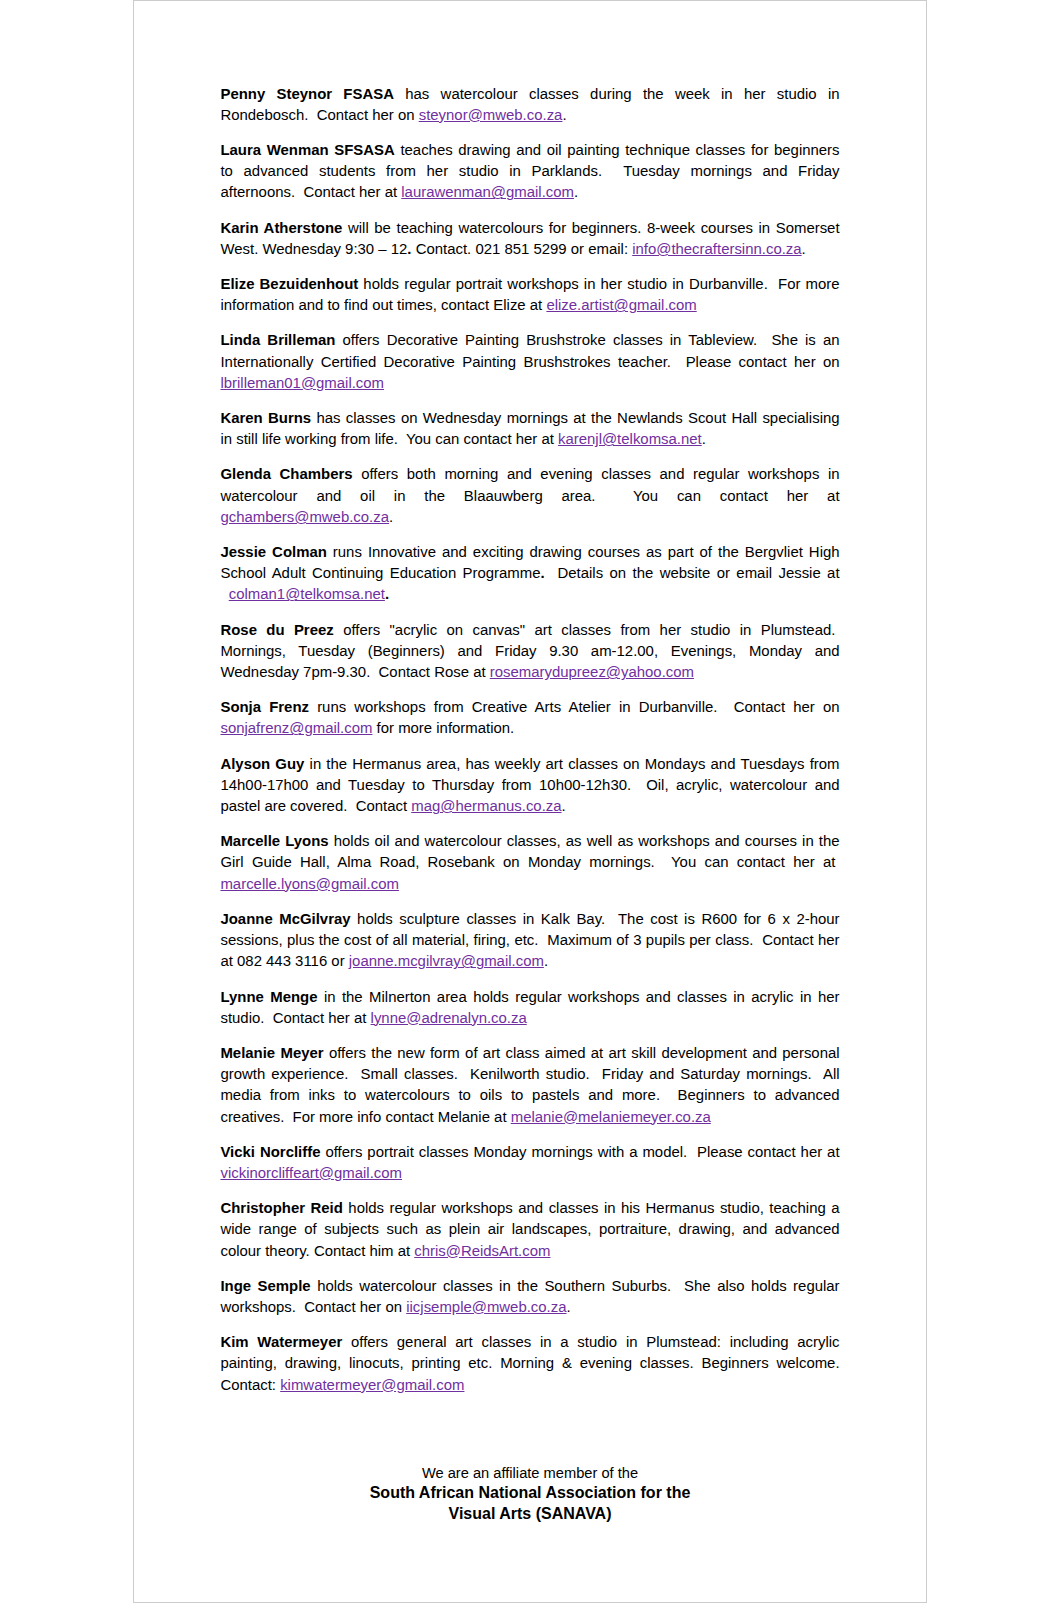Penny Steynor FSASA has watercolour classes during the week in her studio in Rondebosch. Contact her on steynor@mweb.co.za.
Laura Wenman SFSASA teaches drawing and oil painting technique classes for beginners to advanced students from her studio in Parklands. Tuesday mornings and Friday afternoons. Contact her at laurawenman@gmail.com.
Karin Atherstone will be teaching watercolours for beginners. 8-week courses in Somerset West. Wednesday 9:30 – 12. Contact. 021 851 5299 or email: info@thecraftersinn.co.za.
Elize Bezuidenhout holds regular portrait workshops in her studio in Durbanville. For more information and to find out times, contact Elize at elize.artist@gmail.com
Linda Brilleman offers Decorative Painting Brushstroke classes in Tableview. She is an Internationally Certified Decorative Painting Brushstrokes teacher. Please contact her on lbrilleman01@gmail.com
Karen Burns has classes on Wednesday mornings at the Newlands Scout Hall specialising in still life working from life. You can contact her at karenjl@telkomsa.net.
Glenda Chambers offers both morning and evening classes and regular workshops in watercolour and oil in the Blaauwberg area. You can contact her at gchambers@mweb.co.za.
Jessie Colman runs Innovative and exciting drawing courses as part of the Bergvliet High School Adult Continuing Education Programme. Details on the website or email Jessie at colman1@telkomsa.net.
Rose du Preez offers "acrylic on canvas" art classes from her studio in Plumstead. Mornings, Tuesday (Beginners) and Friday 9.30 am-12.00, Evenings, Monday and Wednesday 7pm-9.30. Contact Rose at rosemarydupreez@yahoo.com
Sonja Frenz runs workshops from Creative Arts Atelier in Durbanville. Contact her on sonjafrenz@gmail.com for more information.
Alyson Guy in the Hermanus area, has weekly art classes on Mondays and Tuesdays from 14h00-17h00 and Tuesday to Thursday from 10h00-12h30. Oil, acrylic, watercolour and pastel are covered. Contact mag@hermanus.co.za.
Marcelle Lyons holds oil and watercolour classes, as well as workshops and courses in the Girl Guide Hall, Alma Road, Rosebank on Monday mornings. You can contact her at marcelle.lyons@gmail.com
Joanne McGilvray holds sculpture classes in Kalk Bay. The cost is R600 for 6 x 2-hour sessions, plus the cost of all material, firing, etc. Maximum of 3 pupils per class. Contact her at 082 443 3116 or joanne.mcgilvray@gmail.com.
Lynne Menge in the Milnerton area holds regular workshops and classes in acrylic in her studio. Contact her at lynne@adrenalyn.co.za
Melanie Meyer offers the new form of art class aimed at art skill development and personal growth experience. Small classes. Kenilworth studio. Friday and Saturday mornings. All media from inks to watercolours to oils to pastels and more. Beginners to advanced creatives. For more info contact Melanie at melanie@melaniemeyer.co.za
Vicki Norcliffe offers portrait classes Monday mornings with a model. Please contact her at vickinorcliffeart@gmail.com
Christopher Reid holds regular workshops and classes in his Hermanus studio, teaching a wide range of subjects such as plein air landscapes, portraiture, drawing, and advanced colour theory. Contact him at chris@ReidsArt.com
Inge Semple holds watercolour classes in the Southern Suburbs. She also holds regular workshops. Contact her on iicjsemple@mweb.co.za.
Kim Watermeyer offers general art classes in a studio in Plumstead: including acrylic painting, drawing, linocuts, printing etc. Morning & evening classes. Beginners welcome. Contact: kimwatermeyer@gmail.com
We are an affiliate member of the
South African National Association for the
Visual Arts (SANAVA)